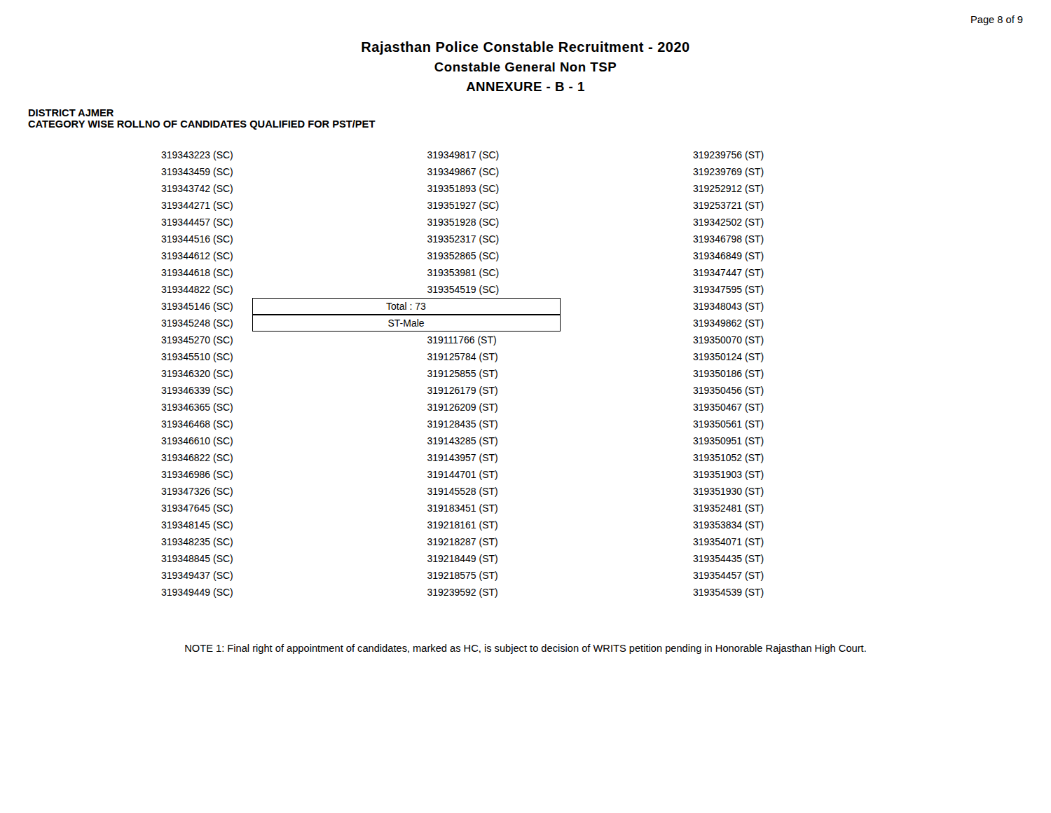Page 8 of 9
Rajasthan Police Constable Recruitment - 2020
Constable General Non TSP
ANNEXURE - B - 1
DISTRICT AJMER
CATEGORY WISE ROLLNO OF CANDIDATES QUALIFIED FOR PST/PET
319343223 (SC)
319343459 (SC)
319343742 (SC)
319344271 (SC)
319344457 (SC)
319344516 (SC)
319344612 (SC)
319344618 (SC)
319344822 (SC)
319345146 (SC)
319345248 (SC)
319345270 (SC)
319345510 (SC)
319346320 (SC)
319346339 (SC)
319346365 (SC)
319346468 (SC)
319346610 (SC)
319346822 (SC)
319346986 (SC)
319347326 (SC)
319347645 (SC)
319348145 (SC)
319348235 (SC)
319348845 (SC)
319349437 (SC)
319349449 (SC)
319349817 (SC)
319349867 (SC)
319351893 (SC)
319351927 (SC)
319351928 (SC)
319352317 (SC)
319352865 (SC)
319353981 (SC)
319354519 (SC)
Total : 73
ST-Male
319111766 (ST)
319125784 (ST)
319125855 (ST)
319126179 (ST)
319126209 (ST)
319128435 (ST)
319143285 (ST)
319143957 (ST)
319144701 (ST)
319145528 (ST)
319183451 (ST)
319218161 (ST)
319218287 (ST)
319218449 (ST)
319218575 (ST)
319239592 (ST)
319239756 (ST)
319239769 (ST)
319252912 (ST)
319253721 (ST)
319342502 (ST)
319346798 (ST)
319346849 (ST)
319347447 (ST)
319347595 (ST)
319348043 (ST)
319349862 (ST)
319350070 (ST)
319350124 (ST)
319350186 (ST)
319350456 (ST)
319350467 (ST)
319350561 (ST)
319350951 (ST)
319351052 (ST)
319351903 (ST)
319351930 (ST)
319352481 (ST)
319353834 (ST)
319354071 (ST)
319354435 (ST)
319354457 (ST)
319354539 (ST)
NOTE 1: Final right of appointment of candidates, marked as HC, is subject to decision of WRITS petition pending in Honorable Rajasthan High Court.